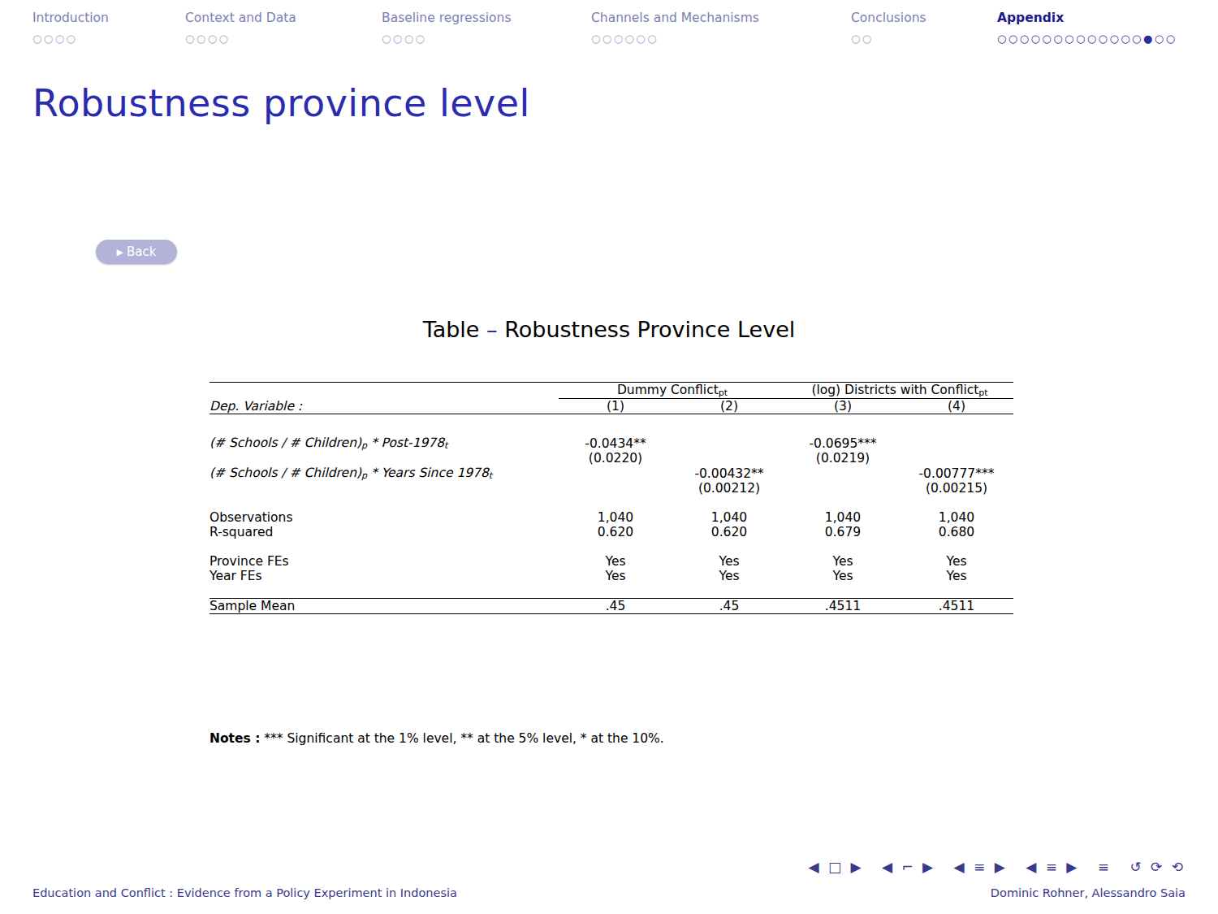Introduction ○○○○
Context and Data ○○○○
Baseline regressions ○○○○
Channels and Mechanisms ○○○○○○
Conclusions ○○
Appendix ○○○○○○○○○○○○○●○○
Robustness province level
▶Back
Table – Robustness Province Level
| | Dummy Conflict pt | (log) Districts with Conflict pt |
| Dep. Variable : | (1) | (2) | (3) | (4) |
| (# Schools / # Children) p * Post-1978 t | -0.0434** | | -0.0695*** | |
| | (0.0220) | | (0.0219) | |
| (# Schools / # Children) p * Years Since 1978 t | | -0.00432** | | -0.00777*** |
| | | (0.00212) | | (0.00215) |
| Observations | 1,040 | 1,040 | 1,040 | 1,040 |
| R-squared | 0.620 | 0.620 | 0.679 | 0.680 |
| Province FEs | Yes | Yes | Yes | Yes |
| Year FEs | Yes | Yes | Yes | Yes |
| Sample Mean | .45 | .45 | .4511 | .4511 |
Notes : *** Significant at the 1% level, ** at the 5% level, * at the 10%.
◀ □ ▶ ◀ ⌐ ▶ ◀ ≡ ▶ ◀ ≡ ▶ ≡ ↺ ⟳ ⟲
Education and Conflict : Evidence from a Policy Experiment in Indonesia
Dominic Rohner, Alessandro Saia